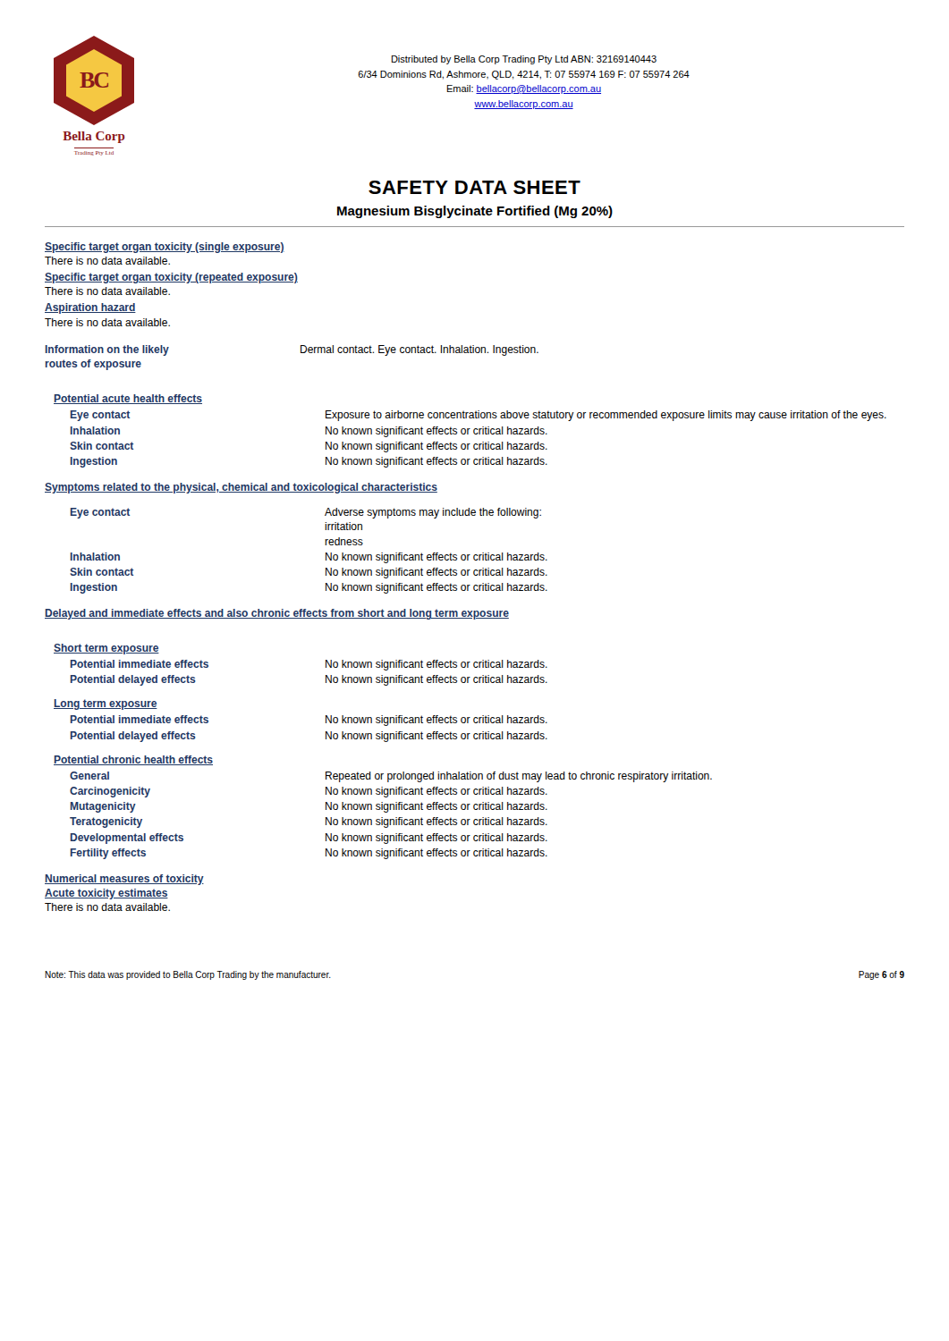BC
Bella Corp
Trading Pty Ltd
Distributed by Bella Corp Trading Pty Ltd ABN: 32169140443
6/34 Dominions Rd, Ashmore, QLD, 4214, T: 07 55974 169 F: 07 55974 264
Email: bellacorp@bellacorp.com.au
www.bellacorp.com.au
SAFETY DATA SHEET
Magnesium Bisglycinate Fortified (Mg 20%)
Specific target organ toxicity (single exposure)
There is no data available.
Specific target organ toxicity (repeated exposure)
There is no data available.
Aspiration hazard
There is no data available.
| Information on the likely routes of exposure | Dermal contact. Eye contact. Inhalation. Ingestion. |
Potential acute health effects
| Eye contact | Exposure to airborne concentrations above statutory or recommended exposure limits may cause irritation of the eyes. |
| Inhalation | No known significant effects or critical hazards. |
| Skin contact | No known significant effects or critical hazards. |
| Ingestion | No known significant effects or critical hazards. |
Symptoms related to the physical, chemical and toxicological characteristics
| Eye contact | Adverse symptoms may include the following: irritation redness |
| Inhalation | No known significant effects or critical hazards. |
| Skin contact | No known significant effects or critical hazards. |
| Ingestion | No known significant effects or critical hazards. |
Delayed and immediate effects and also chronic effects from short and long term exposure
Short term exposure
| Potential immediate effects | No known significant effects or critical hazards. |
| Potential delayed effects | No known significant effects or critical hazards. |
Long term exposure
| Potential immediate effects | No known significant effects or critical hazards. |
| Potential delayed effects | No known significant effects or critical hazards. |
Potential chronic health effects
| General | Repeated or prolonged inhalation of dust may lead to chronic respiratory irritation. |
| Carcinogenicity | No known significant effects or critical hazards. |
| Mutagenicity | No known significant effects or critical hazards. |
| Teratogenicity | No known significant effects or critical hazards. |
| Developmental effects | No known significant effects or critical hazards. |
| Fertility effects | No known significant effects or critical hazards. |
Numerical measures of toxicity
Acute toxicity estimates
There is no data available.
Note: This data was provided to Bella Corp Trading by the manufacturer.
Page 6 of 9